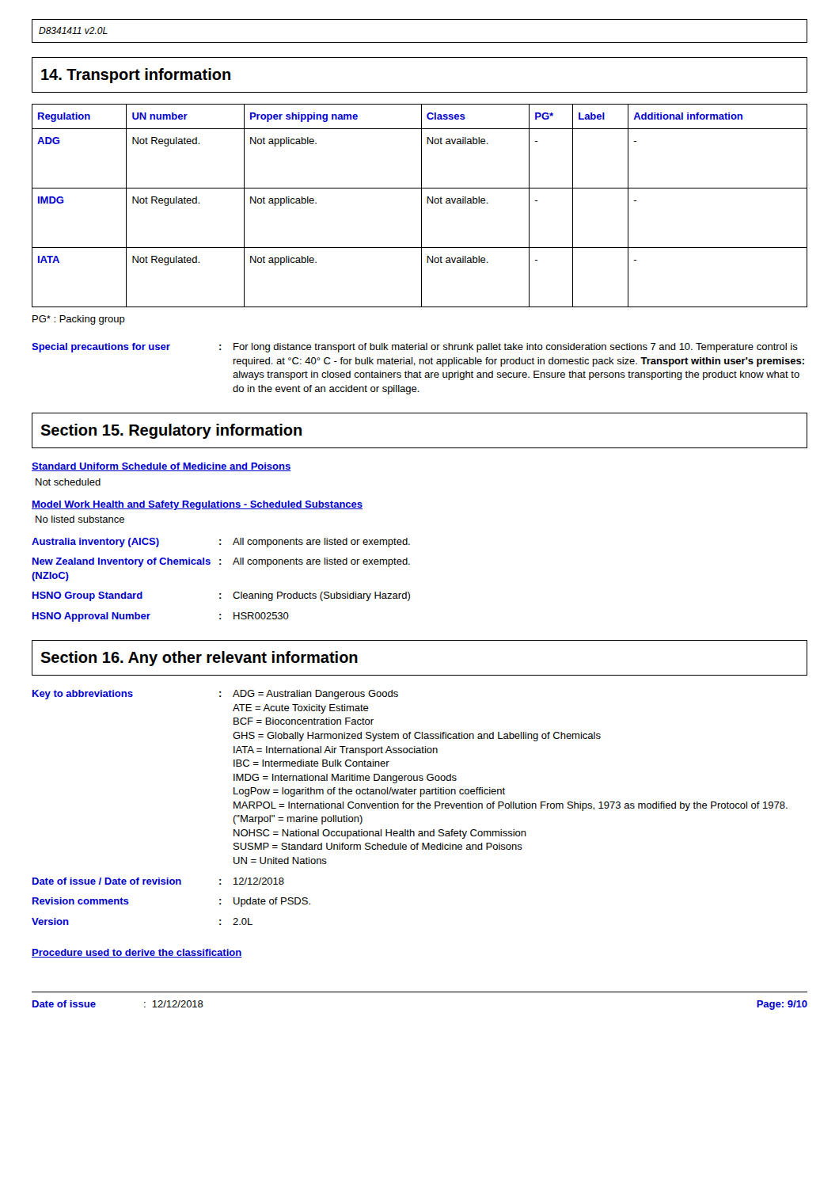D8341411 v2.0L
14. Transport information
| Regulation | UN number | Proper shipping name | Classes | PG* | Label | Additional information |
| --- | --- | --- | --- | --- | --- | --- |
| ADG | Not Regulated. | Not applicable. | Not available. | - | | - |
| IMDG | Not Regulated. | Not applicable. | Not available. | - | | - |
| IATA | Not Regulated. | Not applicable. | Not available. | - | | - |
PG* : Packing group
Special precautions for user
:
For long distance transport of bulk material or shrunk pallet take into consideration sections 7 and 10. Temperature control is required. at °C: 40° C - for bulk material, not applicable for product in domestic pack size. Transport within user's premises: always transport in closed containers that are upright and secure. Ensure that persons transporting the product know what to do in the event of an accident or spillage.
Section 15. Regulatory information
Standard Uniform Schedule of Medicine and Poisons
Not scheduled
Model Work Health and Safety Regulations - Scheduled Substances
No listed substance
Australia inventory (AICS)
:
All components are listed or exempted.
New Zealand Inventory of Chemicals (NZIoC)
:
All components are listed or exempted.
HSNO Group Standard
:
Cleaning Products (Subsidiary Hazard)
HSNO Approval Number
:
HSR002530
Section 16. Any other relevant information
Key to abbreviations
:
ADG = Australian Dangerous Goods
ATE = Acute Toxicity Estimate
BCF = Bioconcentration Factor
GHS = Globally Harmonized System of Classification and Labelling of Chemicals
IATA = International Air Transport Association
IBC = Intermediate Bulk Container
IMDG = International Maritime Dangerous Goods
LogPow = logarithm of the octanol/water partition coefficient
MARPOL = International Convention for the Prevention of Pollution From Ships, 1973 as modified by the Protocol of 1978. ("Marpol" = marine pollution)
NOHSC = National Occupational Health and Safety Commission
SUSMP = Standard Uniform Schedule of Medicine and Poisons
UN = United Nations
Date of issue / Date of revision
:
12/12/2018
Revision comments
:
Update of PSDS.
Version
:
2.0L
Procedure used to derive the classification
Date of issue
: 12/12/2018
Page: 9/10